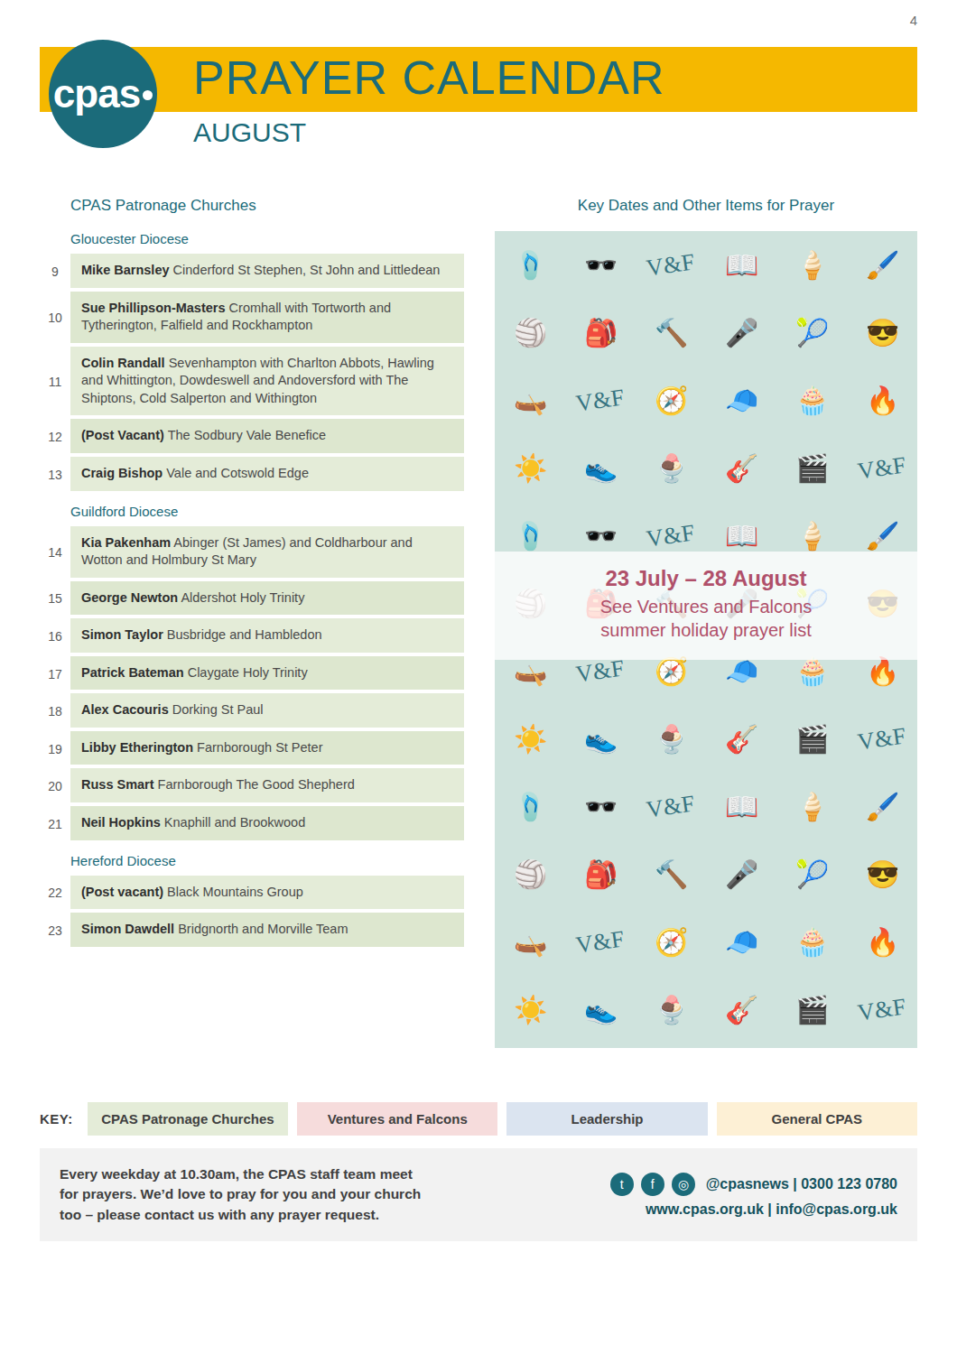4
cpas
PRAYER CALENDAR
AUGUST
CPAS Patronage Churches
Gloucester Diocese
9
Mike Barnsley Cinderford St Stephen, St John and Littledean
10
Sue Phillipson-Masters Cromhall with Tortworth and Tytherington, Falfield and Rockhampton
11
Colin Randall Sevenhampton with Charlton Abbots, Hawling and Whittington, Dowdeswell and Andoversford with The Shiptons, Cold Salperton and Withington
12
(Post Vacant) The Sodbury Vale Benefice
13
Craig Bishop Vale and Cotswold Edge
Guildford Diocese
14
Kia Pakenham Abinger (St James) and Coldharbour and Wotton and Holmbury St Mary
15
George Newton Aldershot Holy Trinity
16
Simon Taylor Busbridge and Hambledon
17
Patrick Bateman Claygate Holy Trinity
18
Alex Cacouris Dorking St Paul
19
Libby Etherington Farnborough St Peter
20
Russ Smart Farnborough The Good Shepherd
21
Neil Hopkins Knaphill and Brookwood
Hereford Diocese
22
(Post vacant) Black Mountains Group
23
Simon Dawdell Bridgnorth and Morville Team
Key Dates and Other Items for Prayer
🩴🕶️V&F📖🍦🖌️ 🏐🎒🔨🎤🎾😎 🛶V&F🧭🧢🧁🔥 ☀️👟🍨🎸🎬V&F 🩴🕶️V&F📖🍦🖌️ 🏐🎒🔨🎤🎾😎 🛶V&F🧭🧢🧁🔥 ☀️👟🍨🎸🎬V&F 🩴🕶️V&F📖🍦🖌️ 🏐🎒🔨🎤🎾😎 🛶V&F🧭🧢🧁🔥 ☀️👟🍨🎸🎬V&F
23 July – 28 August
See Ventures and Falcons
summer holiday prayer list
KEY:
CPAS Patronage Churches
Ventures and Falcons
Leadership
General CPAS
Every weekday at 10.30am, the CPAS staff team meet
for prayers. We’d love to pray for you and your church
too – please contact us with any prayer request.
t
f
◎
@cpasnews | 0300 123 0780
www.cpas.org.uk | info@cpas.org.uk